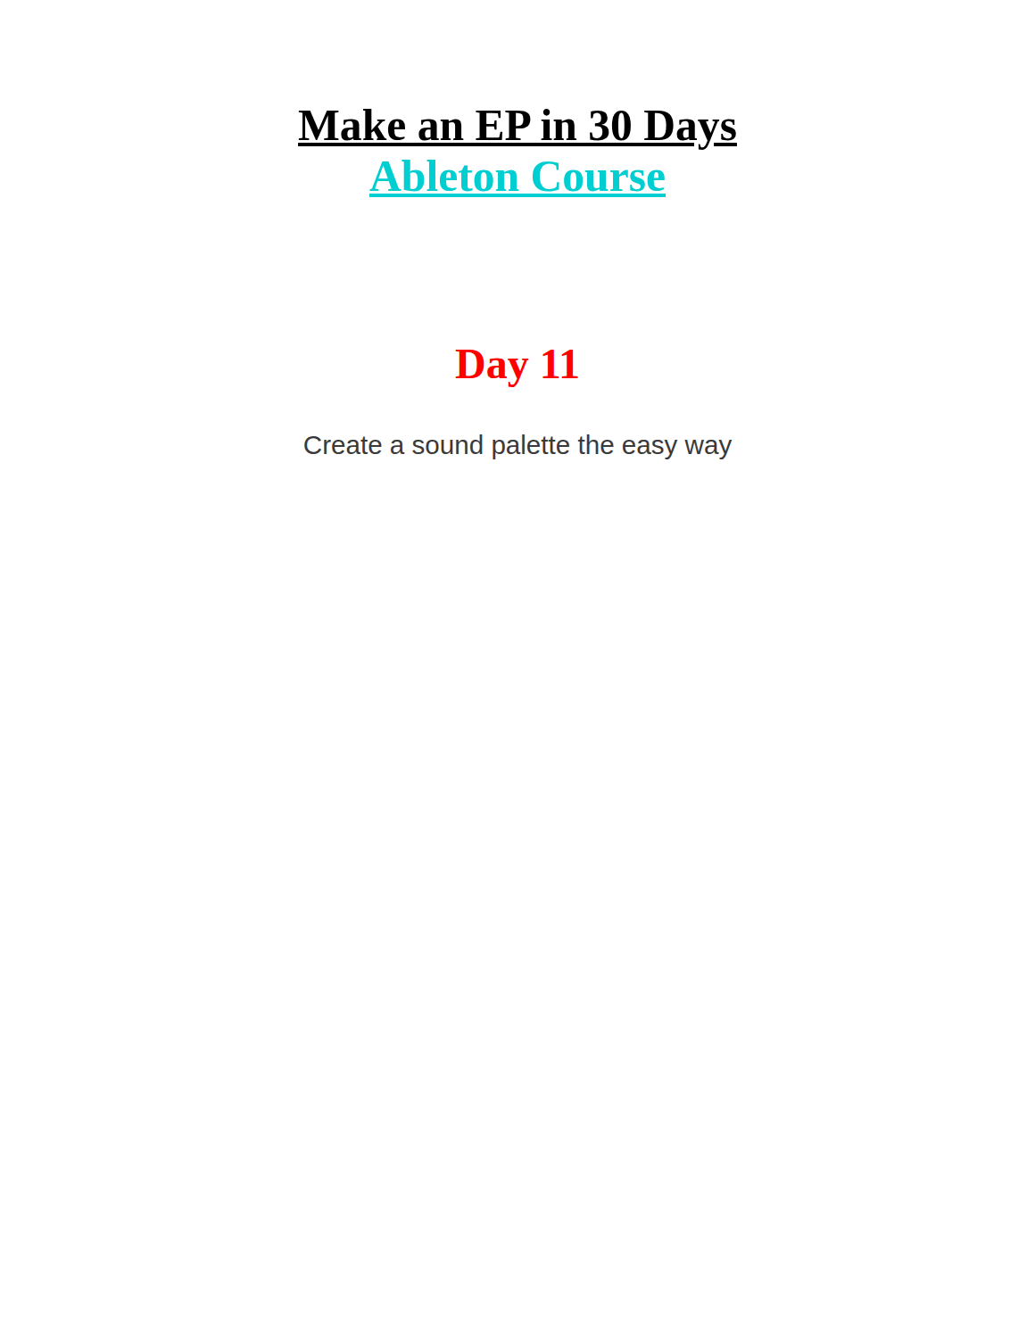Make an EP in 30 Days Ableton Course
Day 11
Create a sound palette the easy way